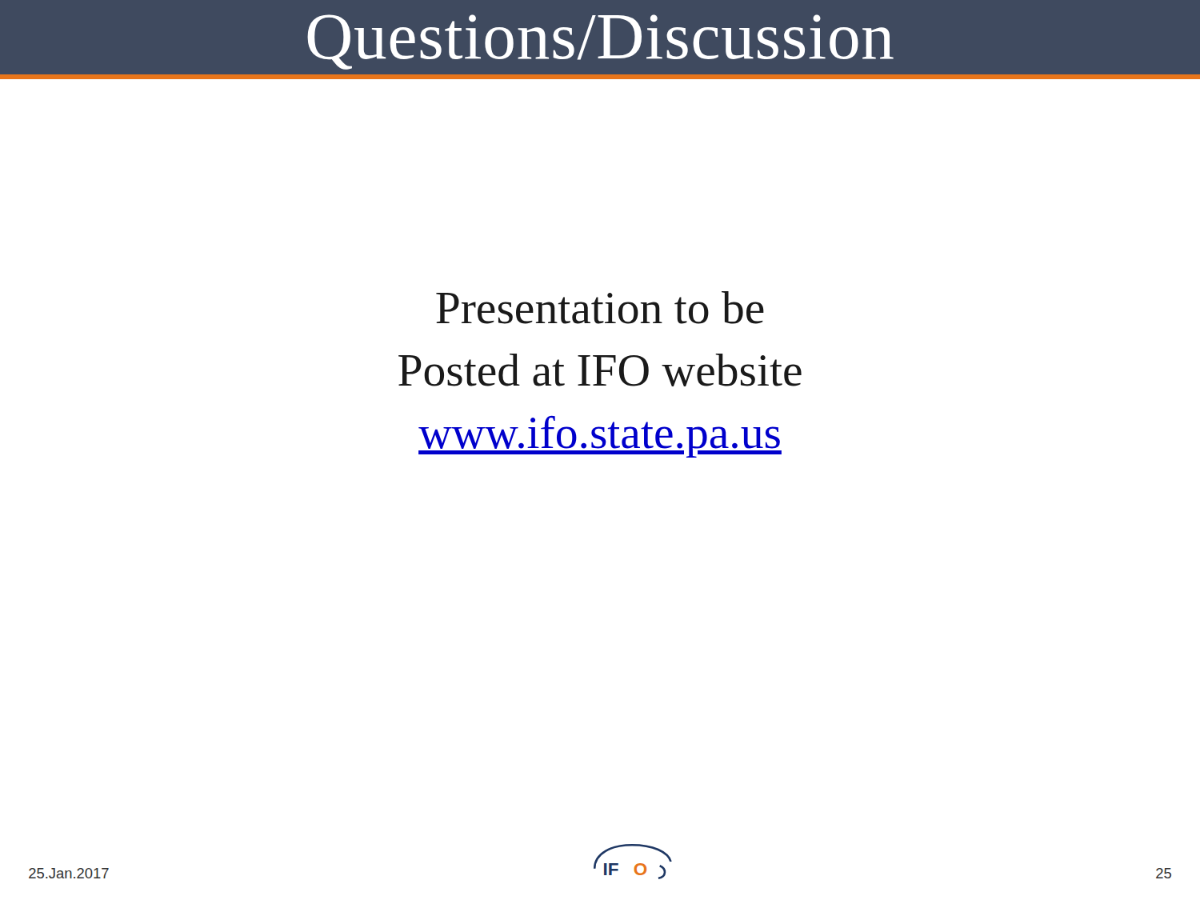Questions/Discussion
Presentation to be
Posted at IFO website
www.ifo.state.pa.us
25.Jan.2017
IFO IF O
25